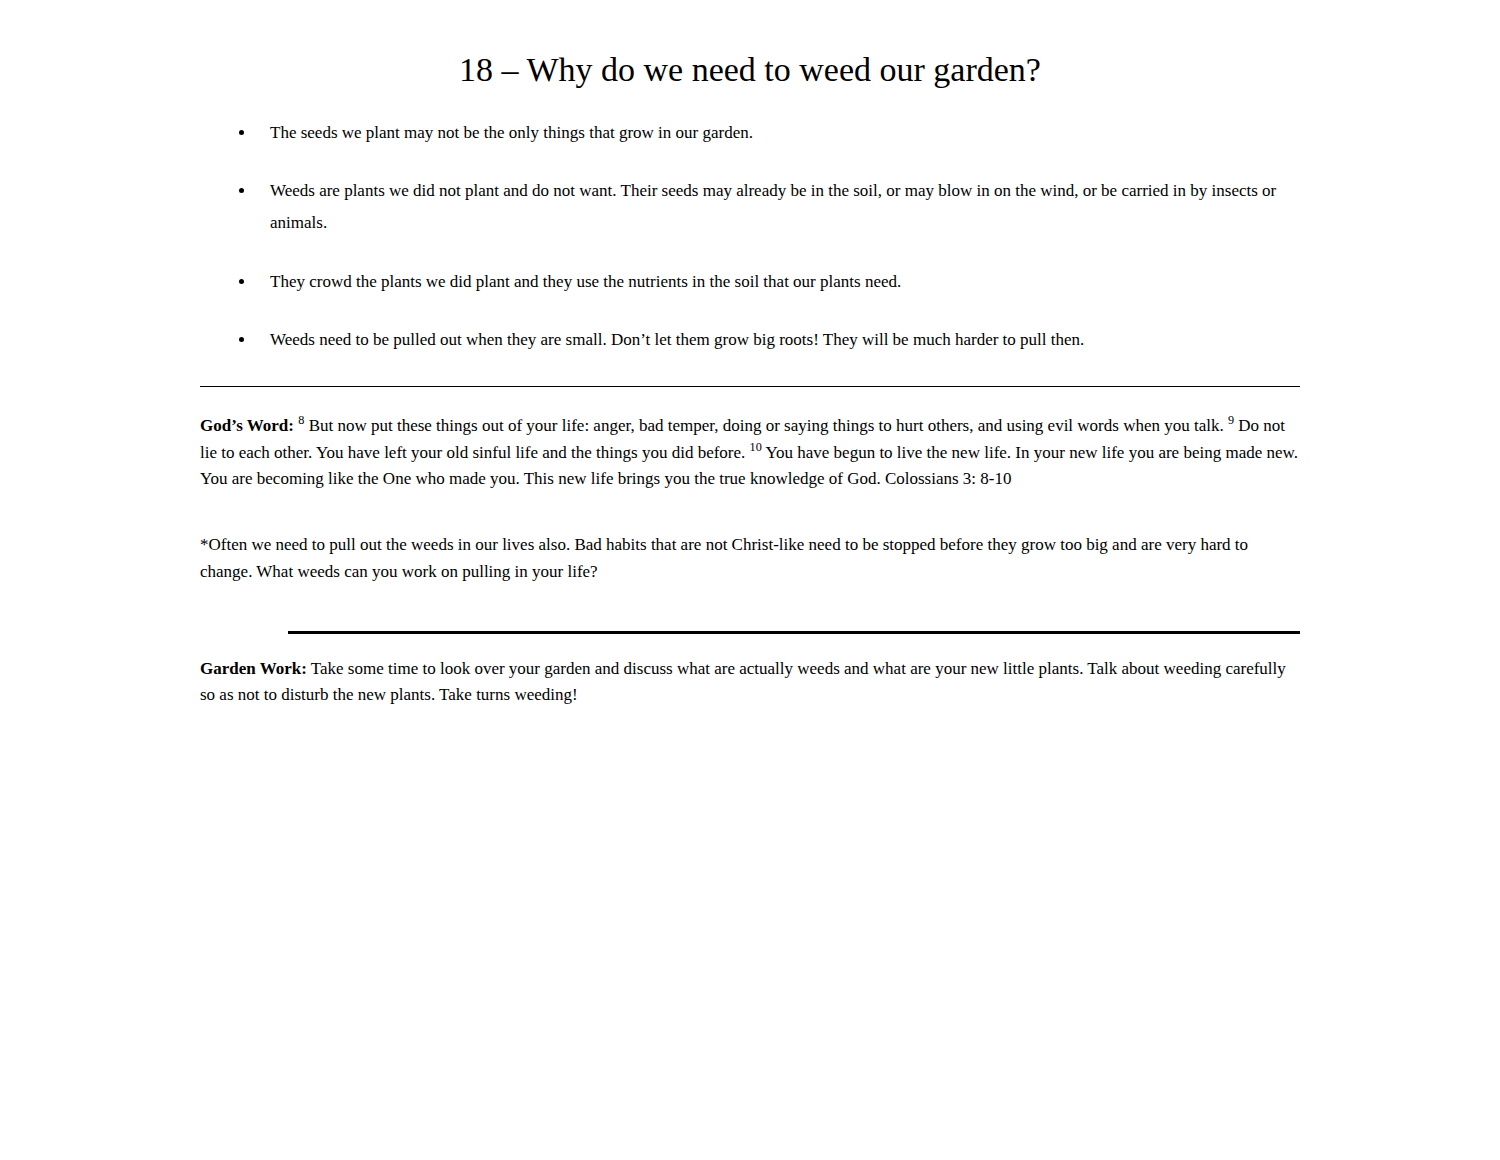18 – Why do we need to weed our garden?
The seeds we plant may not be the only things that grow in our garden.
Weeds are plants we did not plant and do not want. Their seeds may already be in the soil, or may blow in on the wind, or be carried in by insects or animals.
They crowd the plants we did plant and they use the nutrients in the soil that our plants need.
Weeds need to be pulled out when they are small. Don’t let them grow big roots! They will be much harder to pull then.
God’s Word: 8 But now put these things out of your life: anger, bad temper, doing or saying things to hurt others, and using evil words when you talk. 9 Do not lie to each other. You have left your old sinful life and the things you did before. 10 You have begun to live the new life. In your new life you are being made new. You are becoming like the One who made you. This new life brings you the true knowledge of God. Colossians 3: 8-10
*Often we need to pull out the weeds in our lives also. Bad habits that are not Christ-like need to be stopped before they grow too big and are very hard to change. What weeds can you work on pulling in your life?
Garden Work: Take some time to look over your garden and discuss what are actually weeds and what are your new little plants. Talk about weeding carefully so as not to disturb the new plants. Take turns weeding!